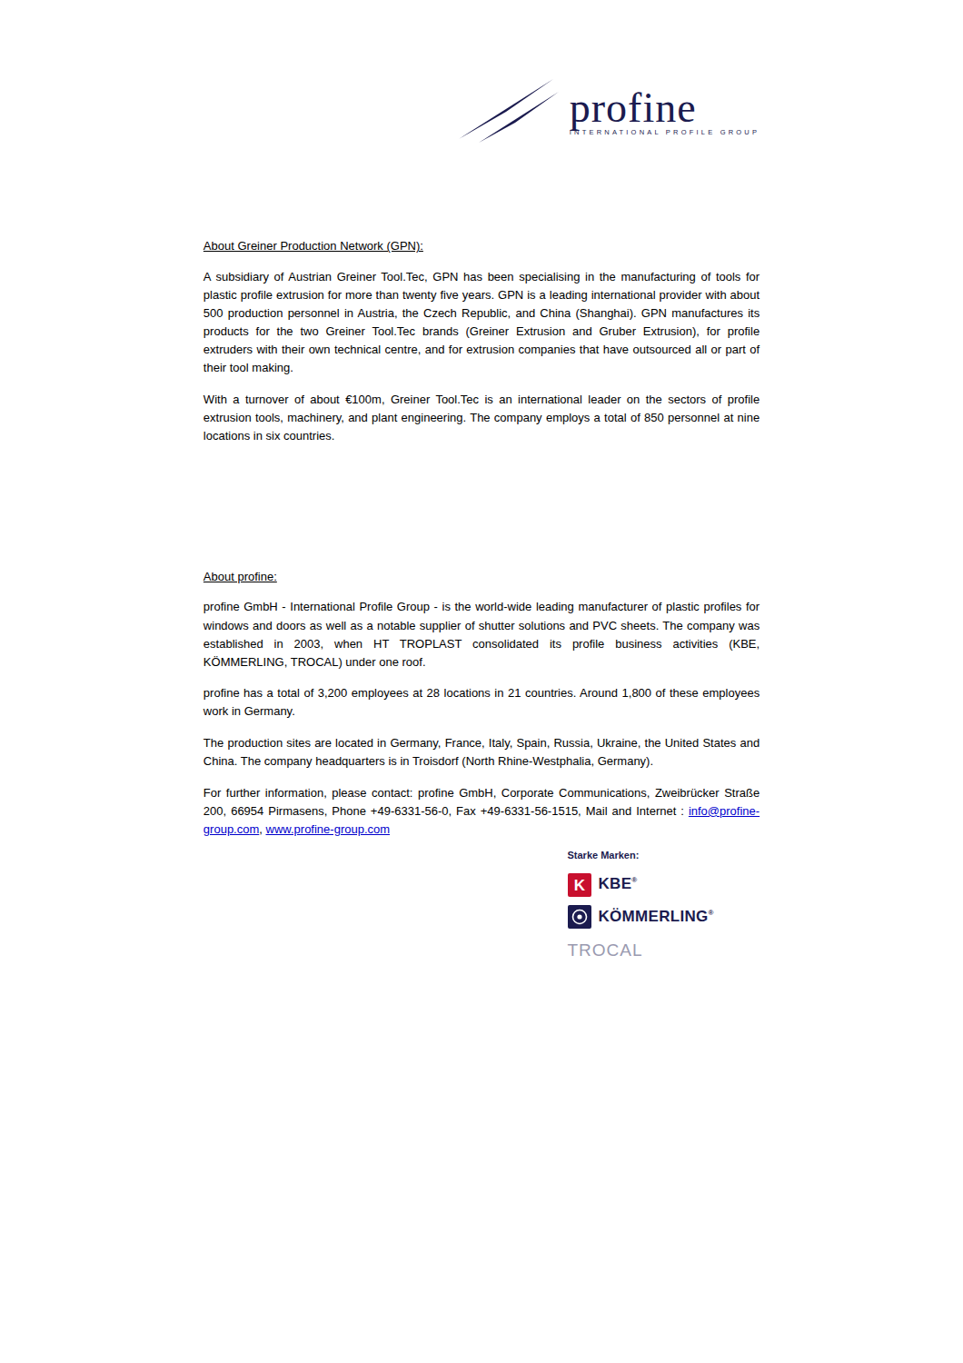profine
INTERNATIONAL PROFILE GROUP
About Greiner Production Network (GPN):
A subsidiary of Austrian Greiner Tool.Tec, GPN has been specialising in the manufacturing of tools for plastic profile extrusion for more than twenty five years. GPN is a leading international provider with about 500 production personnel in Austria, the Czech Republic, and China (Shanghai). GPN manufactures its products for the two Greiner Tool.Tec brands (Greiner Extrusion and Gruber Extrusion), for profile extruders with their own technical centre, and for extrusion companies that have outsourced all or part of their tool making.
With a turnover of about €100m, Greiner Tool.Tec is an international leader on the sectors of profile extrusion tools, machinery, and plant engineering. The company employs a total of 850 personnel at nine locations in six countries.
About profine:
profine GmbH - International Profile Group - is the world-wide leading manufacturer of plastic profiles for windows and doors as well as a notable supplier of shutter solutions and PVC sheets. The company was established in 2003, when HT TROPLAST consolidated its profile business activities (KBE, KÖMMERLING, TROCAL) under one roof.
profine has a total of 3,200 employees at 28 locations in 21 countries. Around 1,800 of these employees work in Germany.
The production sites are located in Germany, France, Italy, Spain, Russia, Ukraine, the United States and China. The company headquarters is in Troisdorf (North Rhine-Westphalia, Germany).
For further information, please contact: profine GmbH, Corporate Communications, Zweibrücker Straße 200, 66954 Pirmasens, Phone +49-6331-56-0, Fax +49-6331-56-1515, Mail and Internet : info@profine-group.com, www.profine-group.com
Starke Marken:
K KBE®
KÖMMERLING®
TROCAL